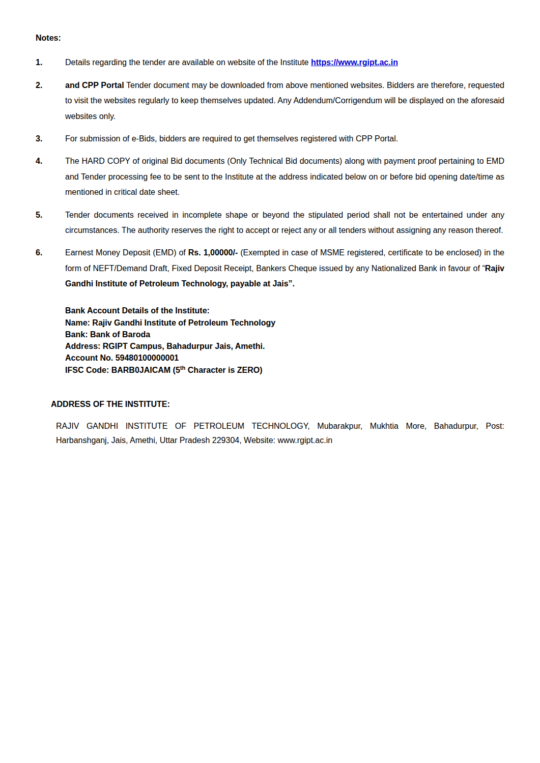Notes:
Details regarding the tender are available on website of the Institute https://www.rgipt.ac.in
and CPP Portal Tender document may be downloaded from above mentioned websites. Bidders are therefore, requested to visit the websites regularly to keep themselves updated. Any Addendum/Corrigendum will be displayed on the aforesaid websites only.
For submission of e-Bids, bidders are required to get themselves registered with CPP Portal.
The HARD COPY of original Bid documents (Only Technical Bid documents) along with payment proof pertaining to EMD and Tender processing fee to be sent to the Institute at the address indicated below on or before bid opening date/time as mentioned in critical date sheet.
Tender documents received in incomplete shape or beyond the stipulated period shall not be entertained under any circumstances. The authority reserves the right to accept or reject any or all tenders without assigning any reason thereof.
Earnest Money Deposit (EMD) of Rs. 1,00000/- (Exempted in case of MSME registered, certificate to be enclosed) in the form of NEFT/Demand Draft, Fixed Deposit Receipt, Bankers Cheque issued by any Nationalized Bank in favour of “Rajiv Gandhi Institute of Petroleum Technology, payable at Jais”.
Bank Account Details of the Institute:
Name: Rajiv Gandhi Institute of Petroleum Technology
Bank: Bank of Baroda
Address: RGIPT Campus, Bahadurpur Jais, Amethi.
Account No. 59480100000001
IFSC Code: BARB0JAICAM (5th Character is ZERO)
ADDRESS OF THE INSTITUTE:
RAJIV GANDHI INSTITUTE OF PETROLEUM TECHNOLOGY, Mubarakpur, Mukhtia More, Bahadurpur, Post: Harbanshganj, Jais, Amethi, Uttar Pradesh 229304, Website: www.rgipt.ac.in